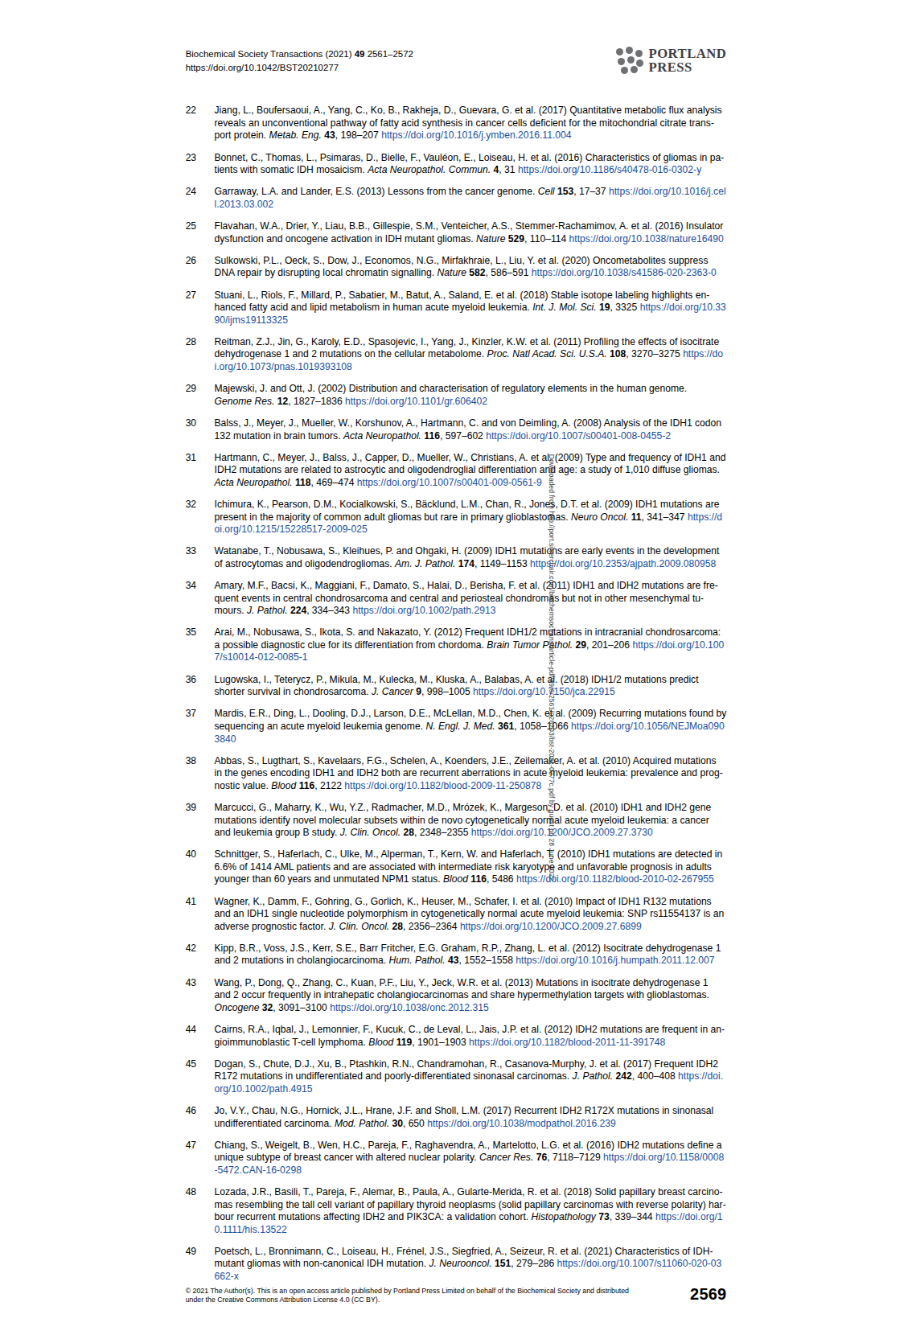Biochemical Society Transactions (2021) 49 2561–2572
https://doi.org/10.1042/BST20210277
PortlandPress
Jiang, L., Boufersaoui, A., Yang, C., Ko, B., Rakheja, D., Guevara, G. et al. (2017) Quantitative metabolic flux analysis reveals an unconventional pathway of fatty acid synthesis in cancer cells deficient for the mitochondrial citrate transport protein. Metab. Eng. 43, 198–207 https://doi.org/10.1016/j.ymben.2016.11.004
Bonnet, C., Thomas, L., Psimaras, D., Bielle, F., Vauléon, E., Loiseau, H. et al. (2016) Characteristics of gliomas in patients with somatic IDH mosaicism. Acta Neuropathol. Commun. 4, 31 https://doi.org/10.1186/s40478-016-0302-y
Garraway, L.A. and Lander, E.S. (2013) Lessons from the cancer genome. Cell 153, 17–37 https://doi.org/10.1016/j.cell.2013.03.002
Flavahan, W.A., Drier, Y., Liau, B.B., Gillespie, S.M., Venteicher, A.S., Stemmer-Rachamimov, A. et al. (2016) Insulator dysfunction and oncogene activation in IDH mutant gliomas. Nature 529, 110–114 https://doi.org/10.1038/nature16490
Sulkowski, P.L., Oeck, S., Dow, J., Economos, N.G., Mirfakhraie, L., Liu, Y. et al. (2020) Oncometabolites suppress DNA repair by disrupting local chromatin signalling. Nature 582, 586–591 https://doi.org/10.1038/s41586-020-2363-0
Stuani, L., Riols, F., Millard, P., Sabatier, M., Batut, A., Saland, E. et al. (2018) Stable isotope labeling highlights enhanced fatty acid and lipid metabolism in human acute myeloid leukemia. Int. J. Mol. Sci. 19, 3325 https://doi.org/10.3390/ijms19113325
Reitman, Z.J., Jin, G., Karoly, E.D., Spasojevic, I., Yang, J., Kinzler, K.W. et al. (2011) Profiling the effects of isocitrate dehydrogenase 1 and 2 mutations on the cellular metabolome. Proc. Natl Acad. Sci. U.S.A. 108, 3270–3275 https://doi.org/10.1073/pnas.1019393108
Majewski, J. and Ott, J. (2002) Distribution and characterisation of regulatory elements in the human genome. Genome Res. 12, 1827–1836 https://doi.org/10.1101/gr.606402
Balss, J., Meyer, J., Mueller, W., Korshunov, A., Hartmann, C. and von Deimling, A. (2008) Analysis of the IDH1 codon 132 mutation in brain tumors. Acta Neuropathol. 116, 597–602 https://doi.org/10.1007/s00401-008-0455-2
Hartmann, C., Meyer, J., Balss, J., Capper, D., Mueller, W., Christians, A. et al. (2009) Type and frequency of IDH1 and IDH2 mutations are related to astrocytic and oligodendroglial differentiation and age: a study of 1,010 diffuse gliomas. Acta Neuropathol. 118, 469–474 https://doi.org/10.1007/s00401-009-0561-9
Ichimura, K., Pearson, D.M., Kocialkowski, S., Bäcklund, L.M., Chan, R., Jones, D.T. et al. (2009) IDH1 mutations are present in the majority of common adult gliomas but rare in primary glioblastomas. Neuro Oncol. 11, 341–347 https://doi.org/10.1215/15228517-2009-025
Watanabe, T., Nobusawa, S., Kleihues, P. and Ohgaki, H. (2009) IDH1 mutations are early events in the development of astrocytomas and oligodendrogliomas. Am. J. Pathol. 174, 1149–1153 https://doi.org/10.2353/ajpath.2009.080958
Amary, M.F., Bacsi, K., Maggiani, F., Damato, S., Halai, D., Berisha, F. et al. (2011) IDH1 and IDH2 mutations are frequent events in central chondrosarcoma and central and periosteal chondromas but not in other mesenchymal tumours. J. Pathol. 224, 334–343 https://doi.org/10.1002/path.2913
Arai, M., Nobusawa, S., Ikota, S. and Nakazato, Y. (2012) Frequent IDH1/2 mutations in intracranial chondrosarcoma: a possible diagnostic clue for its differentiation from chordoma. Brain Tumor Pathol. 29, 201–206 https://doi.org/10.1007/s10014-012-0085-1
Lugowska, I., Teterycz, P., Mikula, M., Kulecka, M., Kluska, A., Balabas, A. et al. (2018) IDH1/2 mutations predict shorter survival in chondrosarcoma. J. Cancer 9, 998–1005 https://doi.org/10.7150/jca.22915
Mardis, E.R., Ding, L., Dooling, D.J., Larson, D.E., McLellan, M.D., Chen, K. et al. (2009) Recurring mutations found by sequencing an acute myeloid leukemia genome. N. Engl. J. Med. 361, 1058–1066 https://doi.org/10.1056/NEJMoa0903840
Abbas, S., Lugthart, S., Kavelaars, F.G., Schelen, A., Koenders, J.E., Zeilemaker, A. et al. (2010) Acquired mutations in the genes encoding IDH1 and IDH2 both are recurrent aberrations in acute myeloid leukemia: prevalence and prognostic value. Blood 116, 2122 https://doi.org/10.1182/blood-2009-11-250878
Marcucci, G., Maharry, K., Wu, Y.Z., Radmacher, M.D., Mrózek, K., Margeson, D. et al. (2010) IDH1 and IDH2 gene mutations identify novel molecular subsets within de novo cytogenetically normal acute myeloid leukemia: a cancer and leukemia group B study. J. Clin. Oncol. 28, 2348–2355 https://doi.org/10.1200/JCO.2009.27.3730
Schnittger, S., Haferlach, C., Ulke, M., Alperman, T., Kern, W. and Haferlach, T. (2010) IDH1 mutations are detected in 6.6% of 1414 AML patients and are associated with intermediate risk karyotype and unfavorable prognosis in adults younger than 60 years and unmutated NPM1 status. Blood 116, 5486 https://doi.org/10.1182/blood-2010-02-267955
Wagner, K., Damm, F., Gohring, G., Gorlich, K., Heuser, M., Schafer, I. et al. (2010) Impact of IDH1 R132 mutations and an IDH1 single nucleotide polymorphism in cytogenetically normal acute myeloid leukemia: SNP rs11554137 is an adverse prognostic factor. J. Clin. Oncol. 28, 2356–2364 https://doi.org/10.1200/JCO.2009.27.6899
Kipp, B.R., Voss, J.S., Kerr, S.E., Barr Fritcher, E.G. Graham, R.P., Zhang, L. et al. (2012) Isocitrate dehydrogenase 1 and 2 mutations in cholangiocarcinoma. Hum. Pathol. 43, 1552–1558 https://doi.org/10.1016/j.humpath.2011.12.007
Wang, P., Dong, Q., Zhang, C., Kuan, P.F., Liu, Y., Jeck, W.R. et al. (2013) Mutations in isocitrate dehydrogenase 1 and 2 occur frequently in intrahepatic cholangiocarcinomas and share hypermethylation targets with glioblastomas. Oncogene 32, 3091–3100 https://doi.org/10.1038/onc.2012.315
Cairns, R.A., Iqbal, J., Lemonnier, F., Kucuk, C., de Leval, L., Jais, J.P. et al. (2012) IDH2 mutations are frequent in angioimmunoblastic T-cell lymphoma. Blood 119, 1901–1903 https://doi.org/10.1182/blood-2011-11-391748
Dogan, S., Chute, D.J., Xu, B., Ptashkin, R.N., Chandramohan, R., Casanova-Murphy, J. et al. (2017) Frequent IDH2 R172 mutations in undifferentiated and poorly-differentiated sinonasal carcinomas. J. Pathol. 242, 400–408 https://doi.org/10.1002/path.4915
Jo, V.Y., Chau, N.G., Hornick, J.L., Hrane, J.F. and Sholl, L.M. (2017) Recurrent IDH2 R172X mutations in sinonasal undifferentiated carcinoma. Mod. Pathol. 30, 650 https://doi.org/10.1038/modpathol.2016.239
Chiang, S., Weigelt, B., Wen, H.C., Pareja, F., Raghavendra, A., Martelotto, L.G. et al. (2016) IDH2 mutations define a unique subtype of breast cancer with altered nuclear polarity. Cancer Res. 76, 7118–7129 https://doi.org/10.1158/0008-5472.CAN-16-0298
Lozada, J.R., Basili, T., Pareja, F., Alemar, B., Paula, A., Gularte-Merida, R. et al. (2018) Solid papillary breast carcinomas resembling the tall cell variant of papillary thyroid neoplasms (solid papillary carcinomas with reverse polarity) harbour recurrent mutations affecting IDH2 and PIK3CA: a validation cohort. Histopathology 73, 339–344 https://doi.org/10.1111/his.13522
Poetsch, L., Bronnimann, C., Loiseau, H., Frénel, J.S., Siegfried, A., Seizeur, R. et al. (2021) Characteristics of IDH-mutant gliomas with non-canonical IDH mutation. J. Neurooncol. 151, 279–286 https://doi.org/10.1007/s11060-020-03662-x
Downloaded from http://port.silverchair.com/biochemsoctrans/article-pdf/49/6/2561/928203/bst-2021-0277c.pdf by guest on 28 June 2022
© 2021 The Author(s). This is an open access article published by Portland Press Limited on behalf of the Biochemical Society and distributed under the Creative Commons Attribution License 4.0 (CC BY).
2569